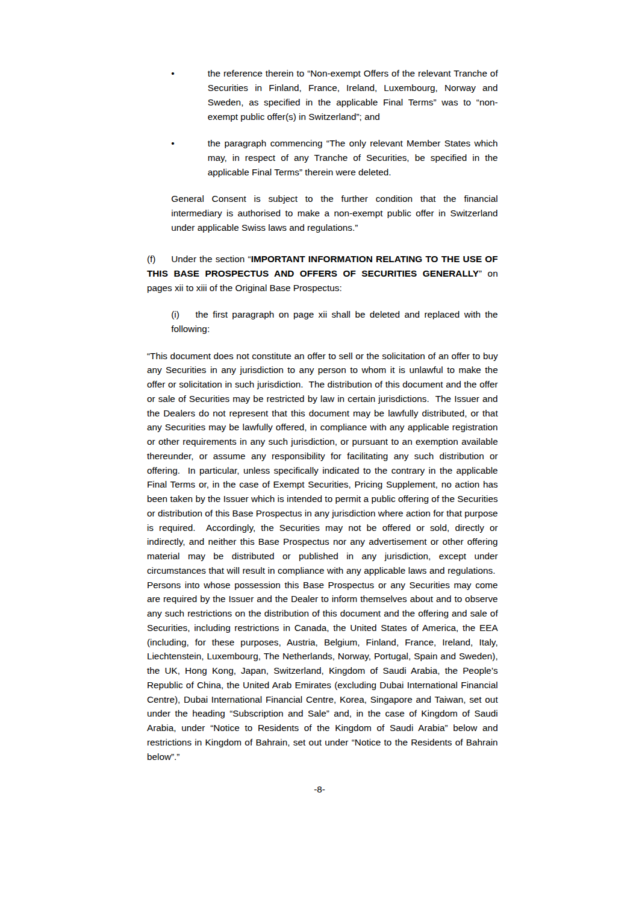the reference therein to “Non-exempt Offers of the relevant Tranche of Securities in Finland, France, Ireland, Luxembourg, Norway and Sweden, as specified in the applicable Final Terms” was to “non-exempt public offer(s) in Switzerland”; and
the paragraph commencing “The only relevant Member States which may, in respect of any Tranche of Securities, be specified in the applicable Final Terms” therein were deleted.
General Consent is subject to the further condition that the financial intermediary is authorised to make a non-exempt public offer in Switzerland under applicable Swiss laws and regulations.”
(f) Under the section “IMPORTANT INFORMATION RELATING TO THE USE OF THIS BASE PROSPECTUS AND OFFERS OF SECURITIES GENERALLY” on pages xii to xiii of the Original Base Prospectus:
(i) the first paragraph on page xii shall be deleted and replaced with the following:
“This document does not constitute an offer to sell or the solicitation of an offer to buy any Securities in any jurisdiction to any person to whom it is unlawful to make the offer or solicitation in such jurisdiction. The distribution of this document and the offer or sale of Securities may be restricted by law in certain jurisdictions. The Issuer and the Dealers do not represent that this document may be lawfully distributed, or that any Securities may be lawfully offered, in compliance with any applicable registration or other requirements in any such jurisdiction, or pursuant to an exemption available thereunder, or assume any responsibility for facilitating any such distribution or offering. In particular, unless specifically indicated to the contrary in the applicable Final Terms or, in the case of Exempt Securities, Pricing Supplement, no action has been taken by the Issuer which is intended to permit a public offering of the Securities or distribution of this Base Prospectus in any jurisdiction where action for that purpose is required. Accordingly, the Securities may not be offered or sold, directly or indirectly, and neither this Base Prospectus nor any advertisement or other offering material may be distributed or published in any jurisdiction, except under circumstances that will result in compliance with any applicable laws and regulations. Persons into whose possession this Base Prospectus or any Securities may come are required by the Issuer and the Dealer to inform themselves about and to observe any such restrictions on the distribution of this document and the offering and sale of Securities, including restrictions in Canada, the United States of America, the EEA (including, for these purposes, Austria, Belgium, Finland, France, Ireland, Italy, Liechtenstein, Luxembourg, The Netherlands, Norway, Portugal, Spain and Sweden), the UK, Hong Kong, Japan, Switzerland, Kingdom of Saudi Arabia, the People’s Republic of China, the United Arab Emirates (excluding Dubai International Financial Centre), Dubai International Financial Centre, Korea, Singapore and Taiwan, set out under the heading “Subscription and Sale” and, in the case of Kingdom of Saudi Arabia, under “Notice to Residents of the Kingdom of Saudi Arabia” below and restrictions in Kingdom of Bahrain, set out under “Notice to the Residents of Bahrain below”.”
-8-